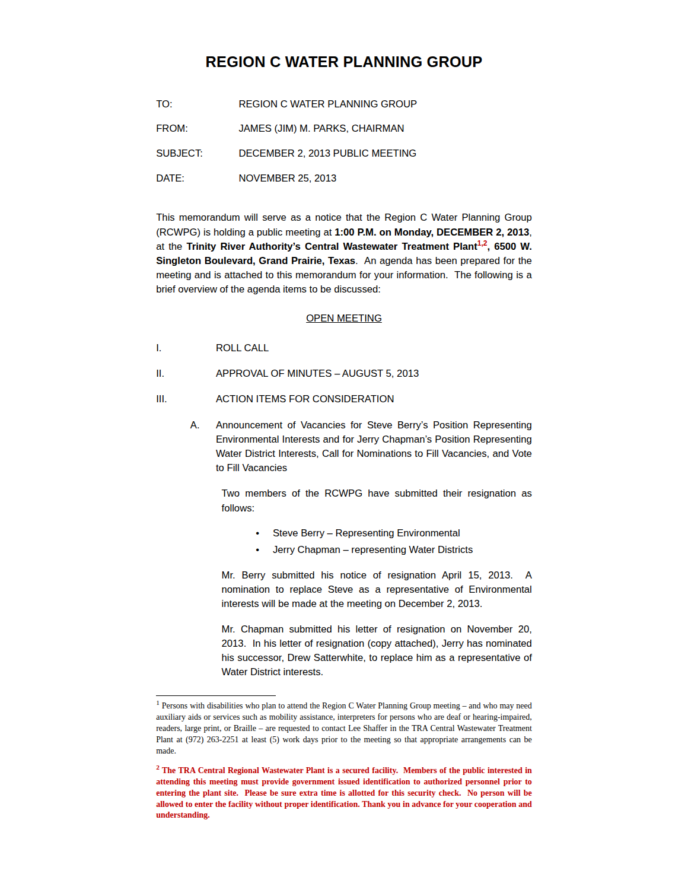REGION C WATER PLANNING GROUP
| TO: | REGION C WATER PLANNING GROUP |
| FROM: | JAMES (JIM) M. PARKS, CHAIRMAN |
| SUBJECT: | DECEMBER 2, 2013 PUBLIC MEETING |
| DATE: | NOVEMBER 25, 2013 |
This memorandum will serve as a notice that the Region C Water Planning Group (RCWPG) is holding a public meeting at 1:00 P.M. on Monday, DECEMBER 2, 2013, at the Trinity River Authority’s Central Wastewater Treatment Plant1,2, 6500 W. Singleton Boulevard, Grand Prairie, Texas. An agenda has been prepared for the meeting and is attached to this memorandum for your information. The following is a brief overview of the agenda items to be discussed:
OPEN MEETING
I. ROLL CALL
II. APPROVAL OF MINUTES – AUGUST 5, 2013
III. ACTION ITEMS FOR CONSIDERATION
A. Announcement of Vacancies for Steve Berry’s Position Representing Environmental Interests and for Jerry Chapman’s Position Representing Water District Interests, Call for Nominations to Fill Vacancies, and Vote to Fill Vacancies
Two members of the RCWPG have submitted their resignation as follows:
Steve Berry – Representing Environmental
Jerry Chapman – representing Water Districts
Mr. Berry submitted his notice of resignation April 15, 2013. A nomination to replace Steve as a representative of Environmental interests will be made at the meeting on December 2, 2013.
Mr. Chapman submitted his letter of resignation on November 20, 2013. In his letter of resignation (copy attached), Jerry has nominated his successor, Drew Satterwhite, to replace him as a representative of Water District interests.
1 Persons with disabilities who plan to attend the Region C Water Planning Group meeting – and who may need auxiliary aids or services such as mobility assistance, interpreters for persons who are deaf or hearing-impaired, readers, large print, or Braille – are requested to contact Lee Shaffer in the TRA Central Wastewater Treatment Plant at (972) 263-2251 at least (5) work days prior to the meeting so that appropriate arrangements can be made.
2 The TRA Central Regional Wastewater Plant is a secured facility. Members of the public interested in attending this meeting must provide government issued identification to authorized personnel prior to entering the plant site. Please be sure extra time is allotted for this security check. No person will be allowed to enter the facility without proper identification. Thank you in advance for your cooperation and understanding.